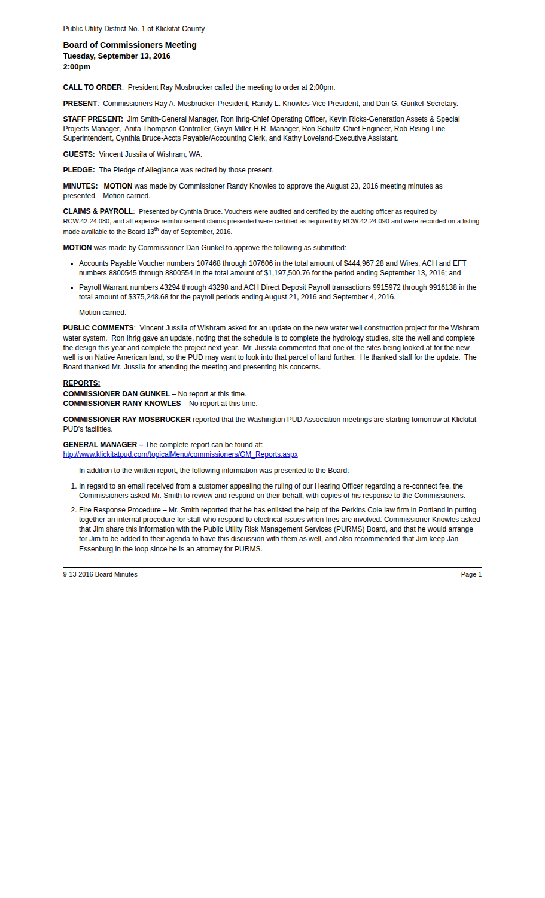Public Utility District No. 1 of Klickitat County
Board of Commissioners Meeting
Tuesday, September 13, 2016
2:00pm
CALL TO ORDER: President Ray Mosbrucker called the meeting to order at 2:00pm.
PRESENT: Commissioners Ray A. Mosbrucker-President, Randy L. Knowles-Vice President, and Dan G. Gunkel-Secretary.
STAFF PRESENT: Jim Smith-General Manager, Ron Ihrig-Chief Operating Officer, Kevin Ricks-Generation Assets & Special Projects Manager, Anita Thompson-Controller, Gwyn Miller-H.R. Manager, Ron Schultz-Chief Engineer, Rob Rising-Line Superintendent, Cynthia Bruce-Accts Payable/Accounting Clerk, and Kathy Loveland-Executive Assistant.
GUESTS: Vincent Jussila of Wishram, WA.
PLEDGE: The Pledge of Allegiance was recited by those present.
MINUTES: MOTION was made by Commissioner Randy Knowles to approve the August 23, 2016 meeting minutes as presented. Motion carried.
CLAIMS & PAYROLL: Presented by Cynthia Bruce. Vouchers were audited and certified by the auditing officer as required by RCW.42.24.080, and all expense reimbursement claims presented were certified as required by RCW.42.24.090 and were recorded on a listing made available to the Board 13th day of September, 2016.
MOTION was made by Commissioner Dan Gunkel to approve the following as submitted:
Accounts Payable Voucher numbers 107468 through 107606 in the total amount of $444,967.28 and Wires, ACH and EFT numbers 8800545 through 8800554 in the total amount of $1,197,500.76 for the period ending September 13, 2016; and
Payroll Warrant numbers 43294 through 43298 and ACH Direct Deposit Payroll transactions 9915972 through 9916138 in the total amount of $375,248.68 for the payroll periods ending August 21, 2016 and September 4, 2016.
Motion carried.
PUBLIC COMMENTS: Vincent Jussila of Wishram asked for an update on the new water well construction project for the Wishram water system. Ron Ihrig gave an update, noting that the schedule is to complete the hydrology studies, site the well and complete the design this year and complete the project next year. Mr. Jussila commented that one of the sites being looked at for the new well is on Native American land, so the PUD may want to look into that parcel of land further. He thanked staff for the update. The Board thanked Mr. Jussila for attending the meeting and presenting his concerns.
REPORTS:
COMMISSIONER DAN GUNKEL – No report at this time.
COMMISSIONER RANY KNOWLES – No report at this time.
COMMISSIONER RAY MOSBRUCKER reported that the Washington PUD Association meetings are starting tomorrow at Klickitat PUD's facilities.
GENERAL MANAGER – The complete report can be found at:
htp://www.klickitatpud.com/topicalMenu/commissioners/GM_Reports.aspx
In addition to the written report, the following information was presented to the Board:
In regard to an email received from a customer appealing the ruling of our Hearing Officer regarding a re-connect fee, the Commissioners asked Mr. Smith to review and respond on their behalf, with copies of his response to the Commissioners.
Fire Response Procedure – Mr. Smith reported that he has enlisted the help of the Perkins Coie law firm in Portland in putting together an internal procedure for staff who respond to electrical issues when fires are involved. Commissioner Knowles asked that Jim share this information with the Public Utility Risk Management Services (PURMS) Board, and that he would arrange for Jim to be added to their agenda to have this discussion with them as well, and also recommended that Jim keep Jan Essenburg in the loop since he is an attorney for PURMS.
9-13-2016 Board Minutes Page 1